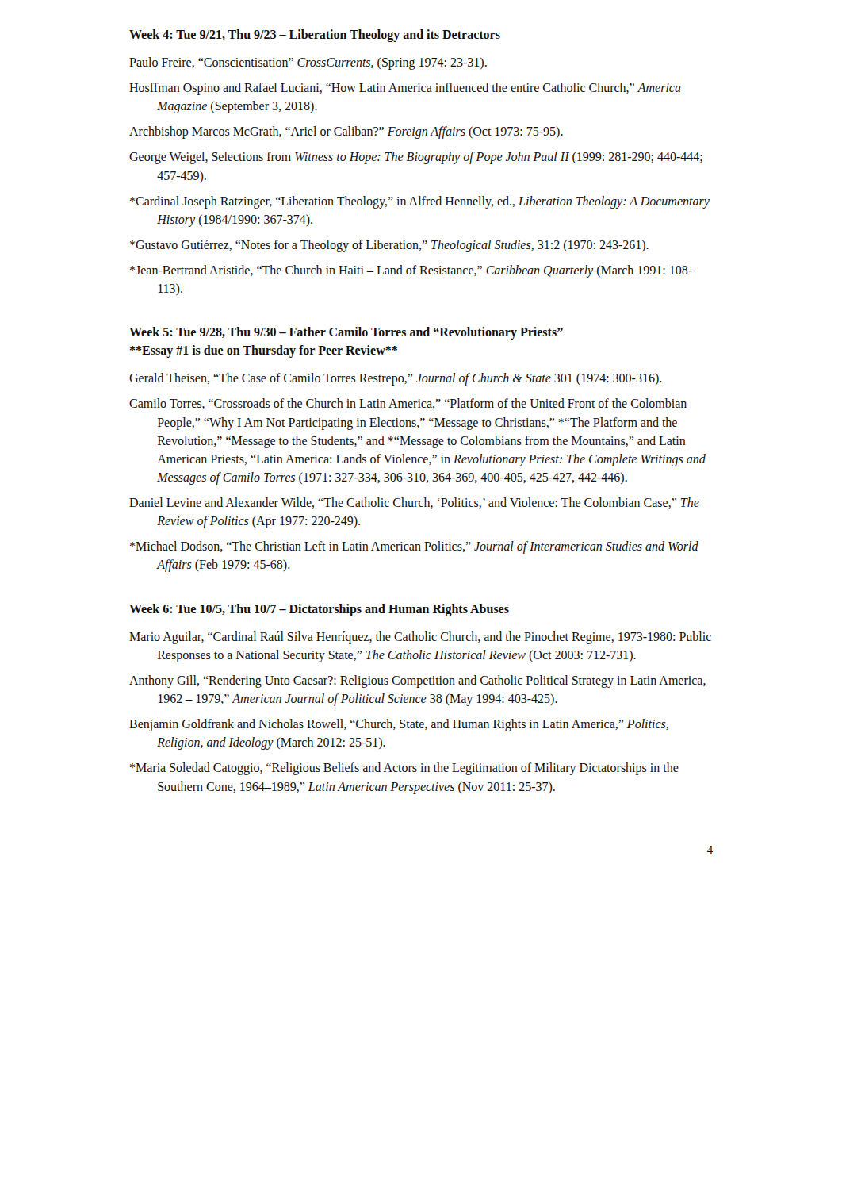Week 4: Tue 9/21, Thu 9/23 – Liberation Theology and its Detractors
Paulo Freire, “Conscientisation” CrossCurrents, (Spring 1974: 23-31).
Hosffman Ospino and Rafael Luciani, “How Latin America influenced the entire Catholic Church,” America Magazine (September 3, 2018).
Archbishop Marcos McGrath, “Ariel or Caliban?” Foreign Affairs (Oct 1973: 75-95).
George Weigel, Selections from Witness to Hope: The Biography of Pope John Paul II (1999: 281-290; 440-444; 457-459).
*Cardinal Joseph Ratzinger, “Liberation Theology,” in Alfred Hennelly, ed., Liberation Theology: A Documentary History (1984/1990: 367-374).
*Gustavo Gutiérrez, “Notes for a Theology of Liberation,” Theological Studies, 31:2 (1970: 243-261).
*Jean-Bertrand Aristide, “The Church in Haiti – Land of Resistance,” Caribbean Quarterly (March 1991: 108-113).
Week 5: Tue 9/28, Thu 9/30 – Father Camilo Torres and “Revolutionary Priests”
**Essay #1 is due on Thursday for Peer Review**
Gerald Theisen, “The Case of Camilo Torres Restrepo,” Journal of Church & State 301 (1974: 300-316).
Camilo Torres, “Crossroads of the Church in Latin America,” “Platform of the United Front of the Colombian People,” “Why I Am Not Participating in Elections,” “Message to Christians,” *“The Platform and the Revolution,” “Message to the Students,” and *“Message to Colombians from the Mountains,” and Latin American Priests, “Latin America: Lands of Violence,” in Revolutionary Priest: The Complete Writings and Messages of Camilo Torres (1971: 327-334, 306-310, 364-369, 400-405, 425-427, 442-446).
Daniel Levine and Alexander Wilde, “The Catholic Church, ‘Politics,’ and Violence: The Colombian Case,” The Review of Politics (Apr 1977: 220-249).
*Michael Dodson, “The Christian Left in Latin American Politics,” Journal of Interamerican Studies and World Affairs (Feb 1979: 45-68).
Week 6: Tue 10/5, Thu 10/7 – Dictatorships and Human Rights Abuses
Mario Aguilar, “Cardinal Raúl Silva Henríquez, the Catholic Church, and the Pinochet Regime, 1973-1980: Public Responses to a National Security State,” The Catholic Historical Review (Oct 2003: 712-731).
Anthony Gill, “Rendering Unto Caesar?: Religious Competition and Catholic Political Strategy in Latin America, 1962 – 1979,” American Journal of Political Science 38 (May 1994: 403-425).
Benjamin Goldfrank and Nicholas Rowell, “Church, State, and Human Rights in Latin America,” Politics, Religion, and Ideology (March 2012: 25-51).
*Maria Soledad Catoggio, “Religious Beliefs and Actors in the Legitimation of Military Dictatorships in the Southern Cone, 1964–1989,” Latin American Perspectives (Nov 2011: 25-37).
4